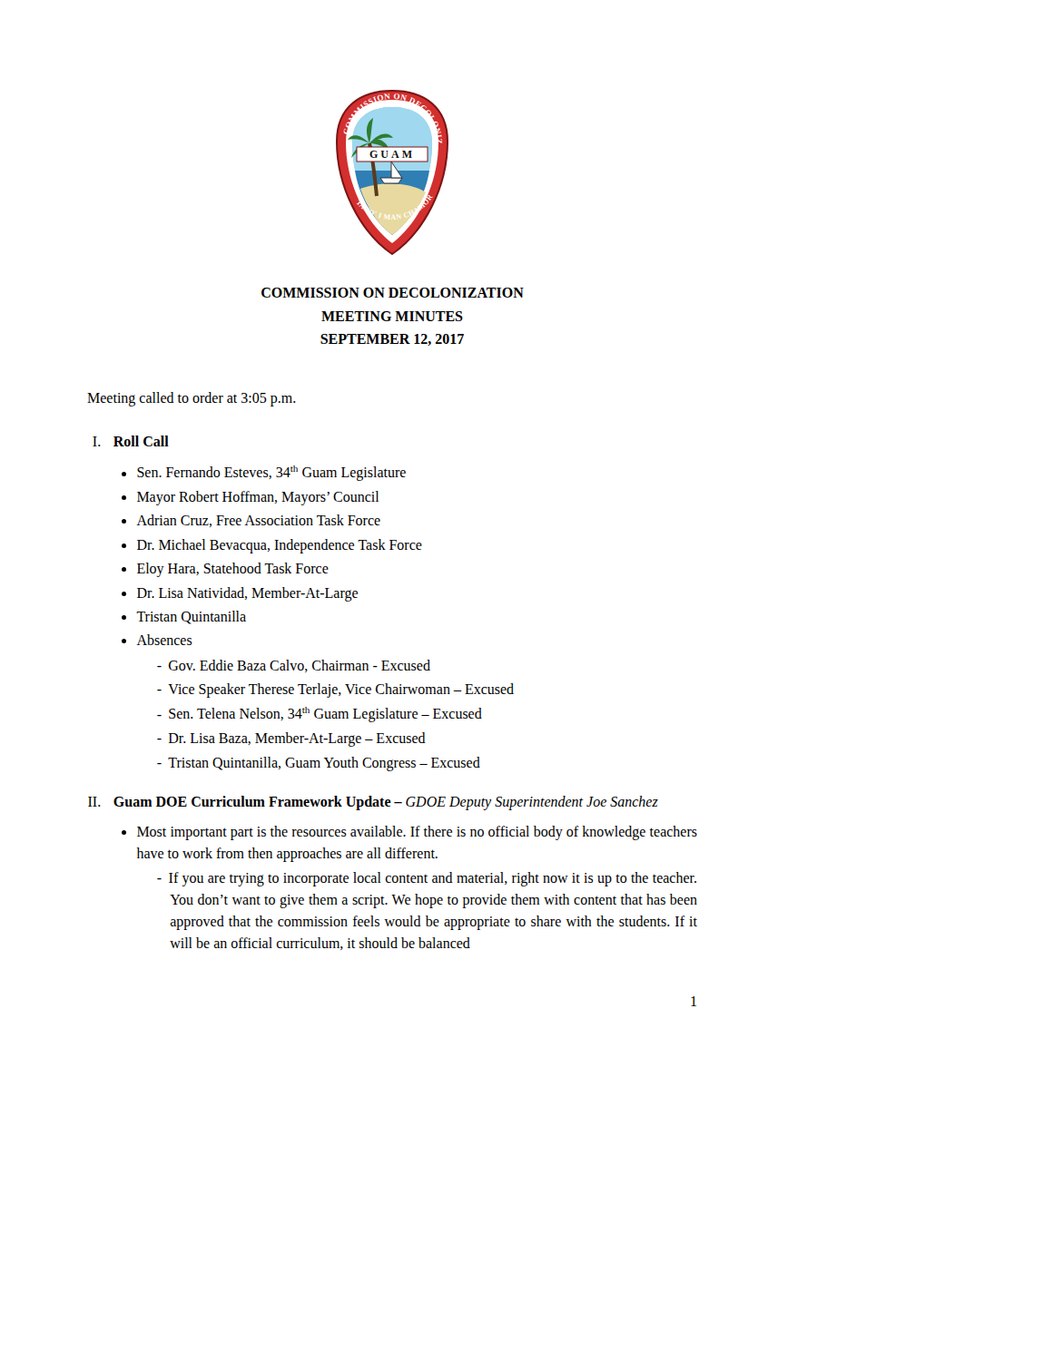COMMISSION ON DECOLONIZATION TANO' I MAN CHAMORRO GUAM
Commission on Decolonization
Meeting Minutes
September 12, 2017
Meeting called to order at 3:05 p.m.
Roll Call
Sen. Fernando Esteves, 34th Guam Legislature
Mayor Robert Hoffman, Mayors’ Council
Adrian Cruz, Free Association Task Force
Dr. Michael Bevacqua, Independence Task Force
Eloy Hara, Statehood Task Force
Dr. Lisa Natividad, Member-At-Large
Tristan Quintanilla
Absences
Gov. Eddie Baza Calvo, Chairman - Excused
Vice Speaker Therese Terlaje, Vice Chairwoman – Excused
Sen. Telena Nelson, 34th Guam Legislature – Excused
Dr. Lisa Baza, Member-At-Large – Excused
Tristan Quintanilla, Guam Youth Congress – Excused
Guam DOE Curriculum Framework Update – GDOE Deputy Superintendent Joe Sanchez
Most important part is the resources available. If there is no official body of knowledge teachers have to work from then approaches are all different.
If you are trying to incorporate local content and material, right now it is up to the teacher. You don’t want to give them a script. We hope to provide them with content that has been approved that the commission feels would be appropriate to share with the students. If it will be an official curriculum, it should be balanced
1